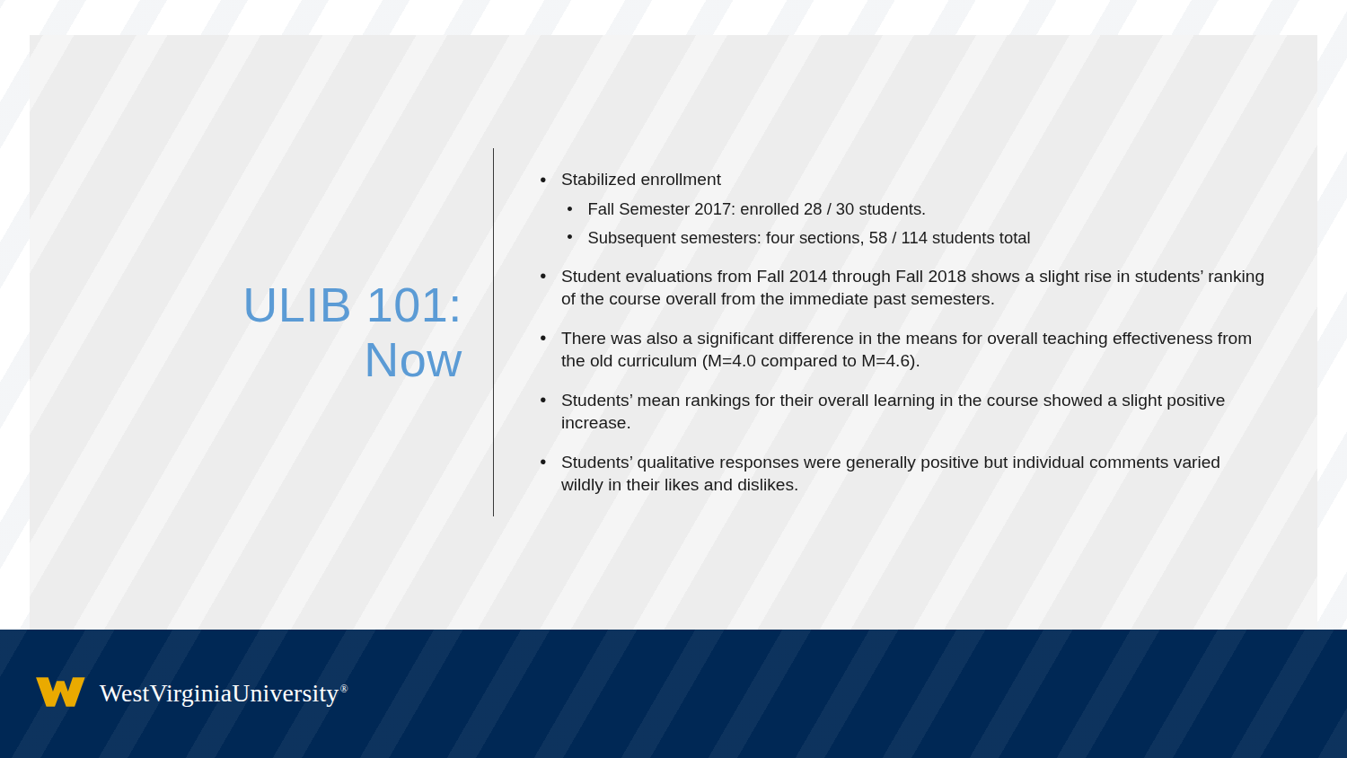ULIB 101:
Now
Stabilized enrollment
Fall Semester 2017: enrolled 28 / 30 students.
Subsequent semesters: four sections, 58 / 114 students total
Student evaluations from Fall 2014 through Fall 2018 shows a slight rise in students’ ranking of the course overall from the immediate past semesters.
There was also a significant difference in the means for overall teaching effectiveness from the old curriculum (M=4.0 compared to M=4.6).
Students’ mean rankings for their overall learning in the course showed a slight positive increase.
Students’ qualitative responses were generally positive but individual comments varied wildly in their likes and dislikes.
WestVirginiaUniversity®